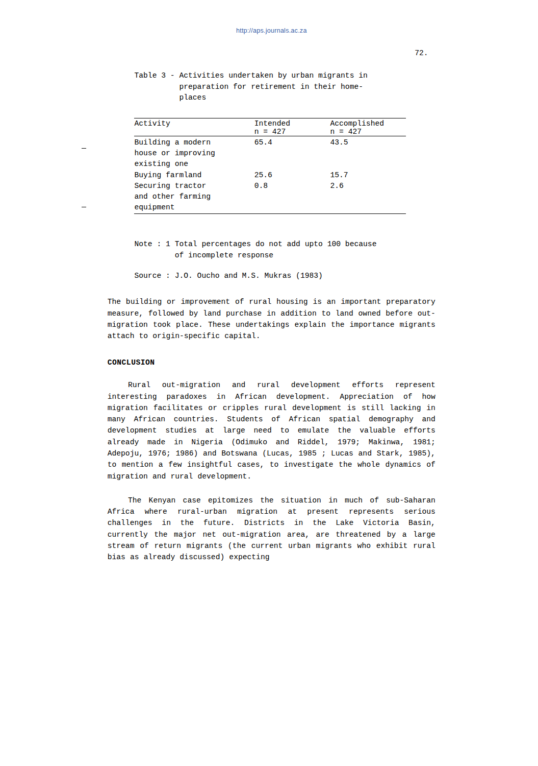http://aps.journals.ac.za
72.
Table 3 - Activities undertaken by urban migrants in preparation for retirement in their home- places
| Activity | Intended | Accomplished |
| | n = 427 | n = 427 |
| Building a modern | 65.4 | 43.5 |
| house or improving | | |
| existing one | | |
| Buying farmland | 25.6 | 15.7 |
| Securing tractor | 0.8 | 2.6 |
| and other farming | | |
| equipment | | |
Note : 1 Total percentages do not add upto 100 because of incomplete response
Source : J.O. Oucho and M.S. Mukras (1983)
The building or improvement of rural housing is an important preparatory measure, followed by land purchase in addition to land owned before out-migration took place. These undertakings explain the importance migrants attach to origin-specific capital.
CONCLUSION
Rural out-migration and rural development efforts represent interesting paradoxes in African development. Appreciation of how migration facilitates or cripples rural development is still lacking in many African countries. Students of African spatial demography and development studies at large need to emulate the valuable efforts already made in Nigeria (Odimuko and Riddel, 1979; Makinwa, 1981; Adepoju, 1976; 1986) and Botswana (Lucas, 1985 ; Lucas and Stark, 1985), to mention a few insightful cases, to investigate the whole dynamics of migration and rural development.
The Kenyan case epitomizes the situation in much of sub-Saharan Africa where rural-urban migration at present represents serious challenges in the future. Districts in the Lake Victoria Basin, currently the major net out-migration area, are threatened by a large stream of return migrants (the current urban migrants who exhibit rural bias as already discussed) expecting